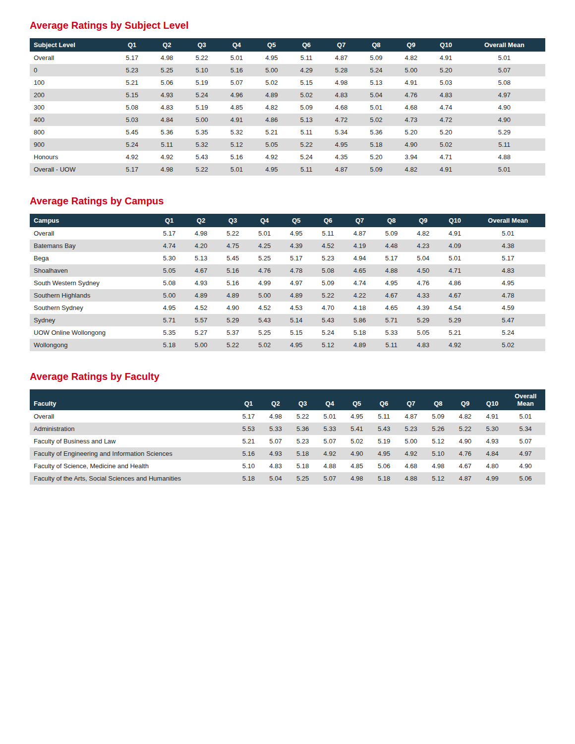Average Ratings by Subject Level
| Subject Level | Q1 | Q2 | Q3 | Q4 | Q5 | Q6 | Q7 | Q8 | Q9 | Q10 | Overall Mean |
| --- | --- | --- | --- | --- | --- | --- | --- | --- | --- | --- | --- |
| Overall | 5.17 | 4.98 | 5.22 | 5.01 | 4.95 | 5.11 | 4.87 | 5.09 | 4.82 | 4.91 | 5.01 |
| 0 | 5.23 | 5.25 | 5.10 | 5.16 | 5.00 | 4.29 | 5.28 | 5.24 | 5.00 | 5.20 | 5.07 |
| 100 | 5.21 | 5.06 | 5.19 | 5.07 | 5.02 | 5.15 | 4.98 | 5.13 | 4.91 | 5.03 | 5.08 |
| 200 | 5.15 | 4.93 | 5.24 | 4.96 | 4.89 | 5.02 | 4.83 | 5.04 | 4.76 | 4.83 | 4.97 |
| 300 | 5.08 | 4.83 | 5.19 | 4.85 | 4.82 | 5.09 | 4.68 | 5.01 | 4.68 | 4.74 | 4.90 |
| 400 | 5.03 | 4.84 | 5.00 | 4.91 | 4.86 | 5.13 | 4.72 | 5.02 | 4.73 | 4.72 | 4.90 |
| 800 | 5.45 | 5.36 | 5.35 | 5.32 | 5.21 | 5.11 | 5.34 | 5.36 | 5.20 | 5.20 | 5.29 |
| 900 | 5.24 | 5.11 | 5.32 | 5.12 | 5.05 | 5.22 | 4.95 | 5.18 | 4.90 | 5.02 | 5.11 |
| Honours | 4.92 | 4.92 | 5.43 | 5.16 | 4.92 | 5.24 | 4.35 | 5.20 | 3.94 | 4.71 | 4.88 |
| Overall - UOW | 5.17 | 4.98 | 5.22 | 5.01 | 4.95 | 5.11 | 4.87 | 5.09 | 4.82 | 4.91 | 5.01 |
Average Ratings by Campus
| Campus | Q1 | Q2 | Q3 | Q4 | Q5 | Q6 | Q7 | Q8 | Q9 | Q10 | Overall Mean |
| --- | --- | --- | --- | --- | --- | --- | --- | --- | --- | --- | --- |
| Overall | 5.17 | 4.98 | 5.22 | 5.01 | 4.95 | 5.11 | 4.87 | 5.09 | 4.82 | 4.91 | 5.01 |
| Batemans Bay | 4.74 | 4.20 | 4.75 | 4.25 | 4.39 | 4.52 | 4.19 | 4.48 | 4.23 | 4.09 | 4.38 |
| Bega | 5.30 | 5.13 | 5.45 | 5.25 | 5.17 | 5.23 | 4.94 | 5.17 | 5.04 | 5.01 | 5.17 |
| Shoalhaven | 5.05 | 4.67 | 5.16 | 4.76 | 4.78 | 5.08 | 4.65 | 4.88 | 4.50 | 4.71 | 4.83 |
| South Western Sydney | 5.08 | 4.93 | 5.16 | 4.99 | 4.97 | 5.09 | 4.74 | 4.95 | 4.76 | 4.86 | 4.95 |
| Southern Highlands | 5.00 | 4.89 | 4.89 | 5.00 | 4.89 | 5.22 | 4.22 | 4.67 | 4.33 | 4.67 | 4.78 |
| Southern Sydney | 4.95 | 4.52 | 4.90 | 4.52 | 4.53 | 4.70 | 4.18 | 4.65 | 4.39 | 4.54 | 4.59 |
| Sydney | 5.71 | 5.57 | 5.29 | 5.43 | 5.14 | 5.43 | 5.86 | 5.71 | 5.29 | 5.29 | 5.47 |
| UOW Online Wollongong | 5.35 | 5.27 | 5.37 | 5.25 | 5.15 | 5.24 | 5.18 | 5.33 | 5.05 | 5.21 | 5.24 |
| Wollongong | 5.18 | 5.00 | 5.22 | 5.02 | 4.95 | 5.12 | 4.89 | 5.11 | 4.83 | 4.92 | 5.02 |
Average Ratings by Faculty
| Faculty | Q1 | Q2 | Q3 | Q4 | Q5 | Q6 | Q7 | Q8 | Q9 | Q10 | Overall Mean |
| --- | --- | --- | --- | --- | --- | --- | --- | --- | --- | --- | --- |
| Overall | 5.17 | 4.98 | 5.22 | 5.01 | 4.95 | 5.11 | 4.87 | 5.09 | 4.82 | 4.91 | 5.01 |
| Administration | 5.53 | 5.33 | 5.36 | 5.33 | 5.41 | 5.43 | 5.23 | 5.26 | 5.22 | 5.30 | 5.34 |
| Faculty of Business and Law | 5.21 | 5.07 | 5.23 | 5.07 | 5.02 | 5.19 | 5.00 | 5.12 | 4.90 | 4.93 | 5.07 |
| Faculty of Engineering and Information Sciences | 5.16 | 4.93 | 5.18 | 4.92 | 4.90 | 4.95 | 4.92 | 5.10 | 4.76 | 4.84 | 4.97 |
| Faculty of Science, Medicine and Health | 5.10 | 4.83 | 5.18 | 4.88 | 4.85 | 5.06 | 4.68 | 4.98 | 4.67 | 4.80 | 4.90 |
| Faculty of the Arts, Social Sciences and Humanities | 5.18 | 5.04 | 5.25 | 5.07 | 4.98 | 5.18 | 4.88 | 5.12 | 4.87 | 4.99 | 5.06 |